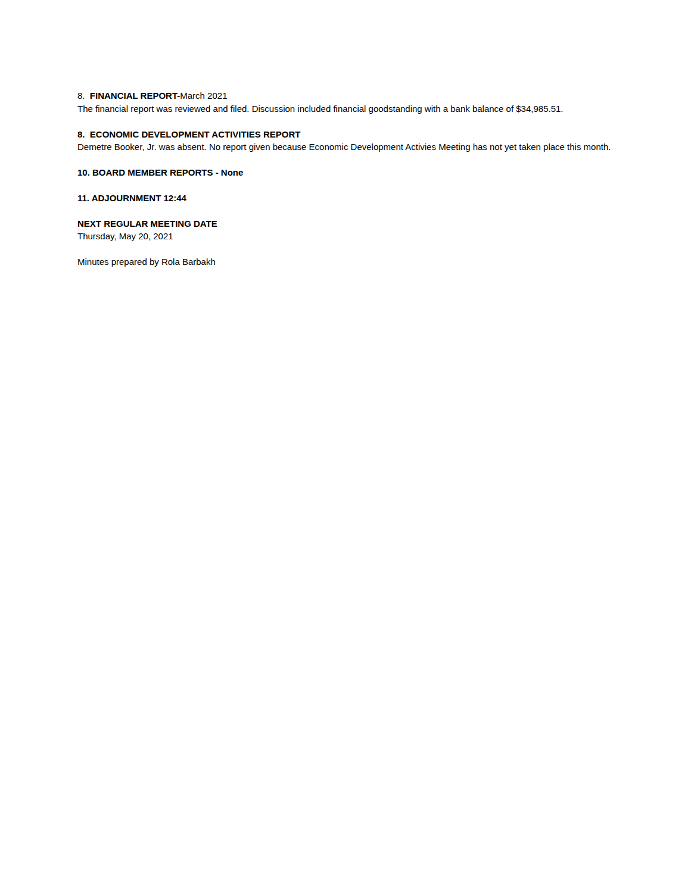8. FINANCIAL REPORT-March 2021
The financial report was reviewed and filed. Discussion included financial goodstanding with a bank balance of $34,985.51.
8. ECONOMIC DEVELOPMENT ACTIVITIES REPORT
Demetre Booker, Jr. was absent. No report given because Economic Development Activies Meeting has not yet taken place this month.
10. BOARD MEMBER REPORTS - None
11. ADJOURNMENT 12:44
NEXT REGULAR MEETING DATE
Thursday, May 20, 2021
Minutes prepared by Rola Barbakh